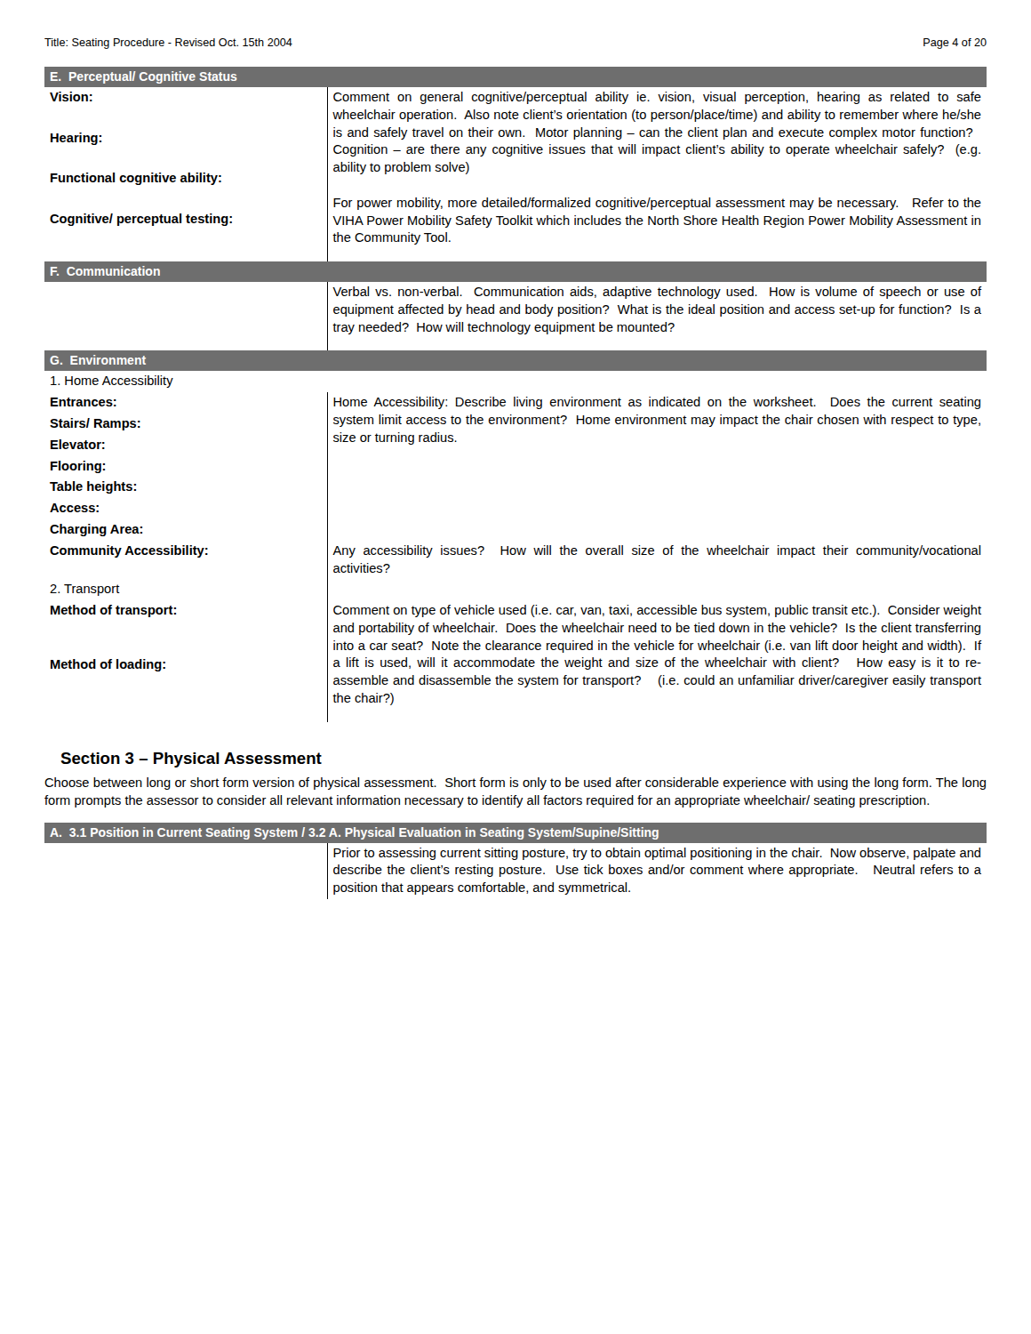Title: Seating Procedure - Revised Oct. 15th 2004 Page 4 of 20
| E. Perceptual/ Cognitive Status |
| Vision: | Comment on general cognitive/perceptual ability ie. vision, visual perception, hearing as related to safe wheelchair operation. Also note client’s orientation (to person/place/time) and ability to remember where he/she is and safely travel on their own. Motor planning – can the client plan and execute complex motor function? Cognition – are there any cognitive issues that will impact client’s ability to operate wheelchair safely? (e.g. ability to problem solve) For power mobility, more detailed/formalized cognitive/perceptual assessment may be necessary. Refer to the VIHA Power Mobility Safety Toolkit which includes the North Shore Health Region Power Mobility Assessment in the Community Tool. |
| Hearing: |
| Functional cognitive ability: |
| Cognitive/ perceptual testing: |
| F. Communication |
| | Verbal vs. non-verbal. Communication aids, adaptive technology used. How is volume of speech or use of equipment affected by head and body position? What is the ideal position and access set-up for function? Is a tray needed? How will technology equipment be mounted? |
| G. Environment |
| 1. Home Accessibility |
| Entrances: | Home Accessibility: Describe living environment as indicated on the worksheet. Does the current seating system limit access to the environment? Home environment may impact the chair chosen with respect to type, size or turning radius. |
| Stairs/ Ramps: |
| Elevator: |
| Flooring: |
| Table heights: |
| Access: |
| Charging Area: | |
| Community Accessibility: | Any accessibility issues? How will the overall size of the wheelchair impact their community/vocational activities? |
| 2. Transport | |
| Method of transport: | Comment on type of vehicle used (i.e. car, van, taxi, accessible bus system, public transit etc.). Consider weight and portability of wheelchair. Does the wheelchair need to be tied down in the vehicle? Is the client transferring into a car seat? Note the clearance required in the vehicle for wheelchair (i.e. van lift door height and width). If a lift is used, will it accommodate the weight and size of the wheelchair with client? How easy is it to re-assemble and disassemble the system for transport? (i.e. could an unfamiliar driver/caregiver easily transport the chair?) |
| Method of loading: |
Section 3 – Physical Assessment
Choose between long or short form version of physical assessment. Short form is only to be used after considerable experience with using the long form. The long form prompts the assessor to consider all relevant information necessary to identify all factors required for an appropriate wheelchair/ seating prescription.
| A. 3.1 Position in Current Seating System / 3.2 A. Physical Evaluation in Seating System/Supine/Sitting |
| | Prior to assessing current sitting posture, try to obtain optimal positioning in the chair. Now observe, palpate and describe the client’s resting posture. Use tick boxes and/or comment where appropriate. Neutral refers to a position that appears comfortable, and symmetrical. |